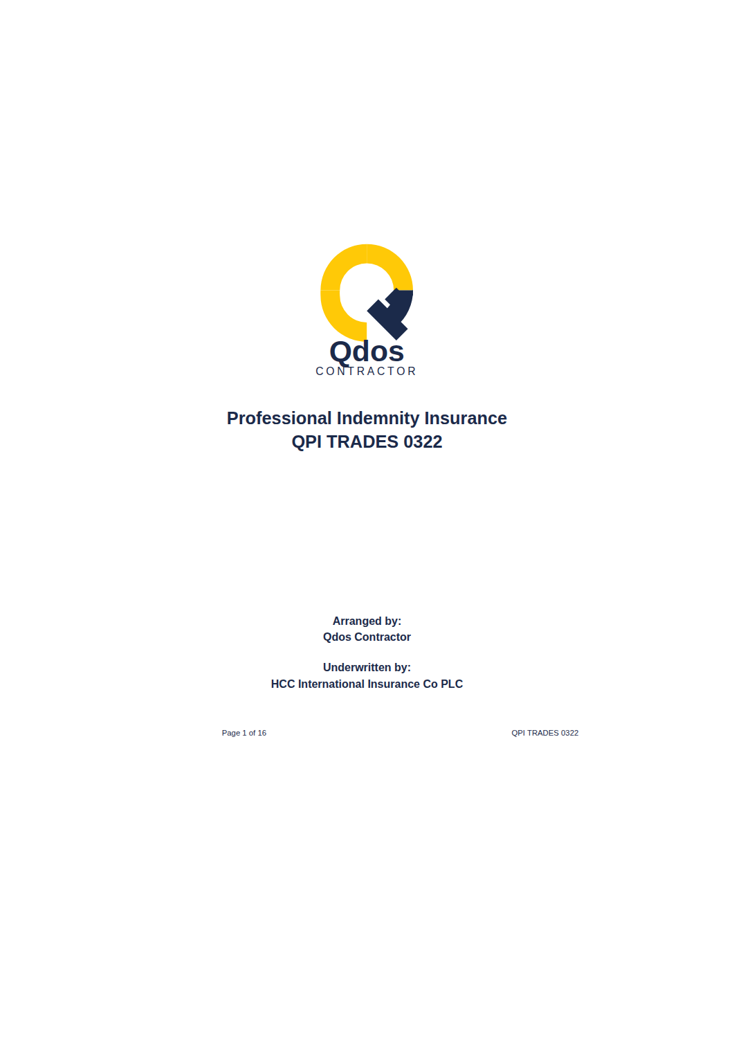Qdos CONTRACTOR
Professional Indemnity Insurance
QPI TRADES 0322
Arranged by:
Qdos Contractor
Underwritten by:
HCC International Insurance Co PLC
Page 1 of 16
QPI TRADES 0322